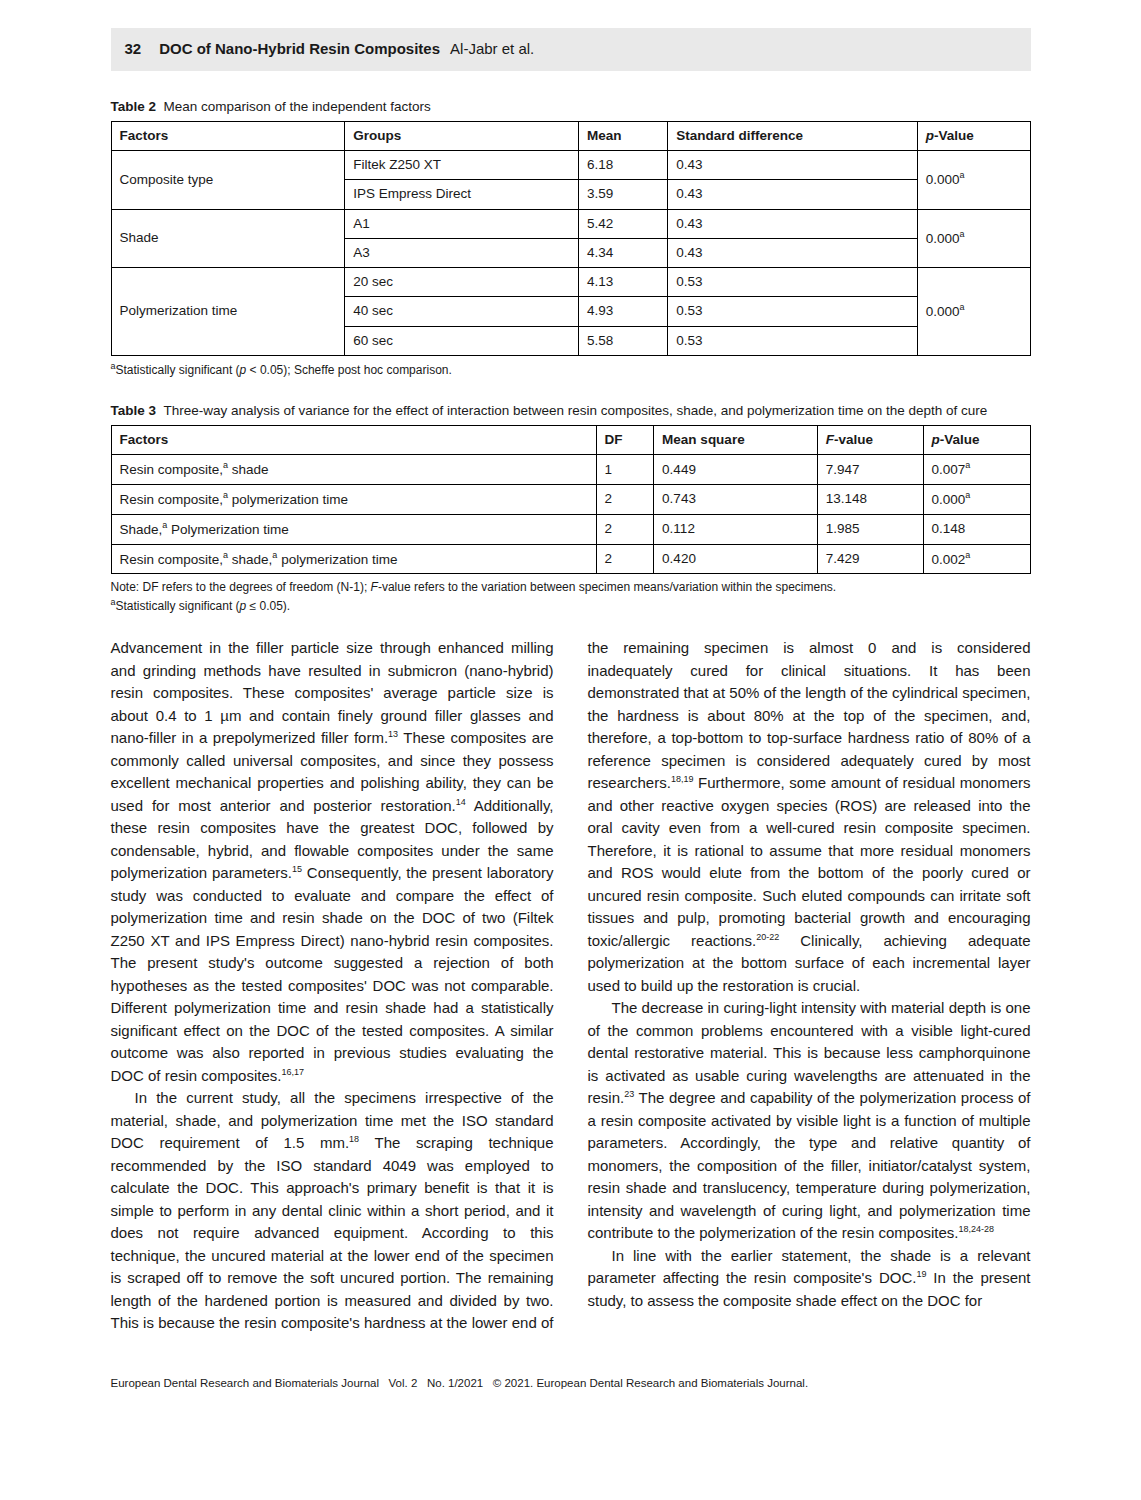32 DOC of Nano-Hybrid Resin CompositesAl-Jabr et al.
Table 2 Mean comparison of the independent factors
| Factors | Groups | Mean | Standard difference | p -Value |
| --- | --- | --- | --- | --- |
| Composite type | Filtek Z250 XT | 6.18 | 0.43 | 0.000 a |
| IPS Empress Direct | 3.59 | 0.43 |
| Shade | A1 | 5.42 | 0.43 | 0.000 a |
| A3 | 4.34 | 0.43 |
| Polymerization time | 20 sec | 4.13 | 0.53 | 0.000 a |
| 40 sec | 4.93 | 0.53 |
| 60 sec | 5.58 | 0.53 |
aStatistically significant (p < 0.05); Scheffe post hoc comparison.
Table 3 Three-way analysis of variance for the effect of interaction between resin composites, shade, and polymerization time on the depth of cure
| Factors | DF | Mean square | F -value | p -Value |
| --- | --- | --- | --- | --- |
| Resin composite, a shade | 1 | 0.449 | 7.947 | 0.007 a |
| Resin composite, a polymerization time | 2 | 0.743 | 13.148 | 0.000 a |
| Shade, a Polymerization time | 2 | 0.112 | 1.985 | 0.148 |
| Resin composite, a shade, a polymerization time | 2 | 0.420 | 7.429 | 0.002 a |
Note: DF refers to the degrees of freedom (N-1); F-value refers to the variation between specimen means/variation within the specimens.
aStatistically significant (p ≤ 0.05).
Advancement in the filler particle size through enhanced milling and grinding methods have resulted in submicron (nano-hybrid) resin composites. These composites' average particle size is about 0.4 to 1 µm and contain finely ground filler glasses and nano-filler in a prepolymerized filler form.13 These composites are commonly called universal composites, and since they possess excellent mechanical properties and polishing ability, they can be used for most anterior and posterior restoration.14 Additionally, these resin composites have the greatest DOC, followed by condensable, hybrid, and flowable composites under the same polymerization parameters.15 Consequently, the present laboratory study was conducted to evaluate and compare the effect of polymerization time and resin shade on the DOC of two (Filtek Z250 XT and IPS Empress Direct) nano-hybrid resin composites. The present study's outcome suggested a rejection of both hypotheses as the tested composites' DOC was not comparable. Different polymerization time and resin shade had a statistically significant effect on the DOC of the tested composites. A similar outcome was also reported in previous studies evaluating the DOC of resin composites.16,17
In the current study, all the specimens irrespective of the material, shade, and polymerization time met the ISO standard DOC requirement of 1.5 mm.18 The scraping technique recommended by the ISO standard 4049 was employed to calculate the DOC. This approach's primary benefit is that it is simple to perform in any dental clinic within a short period, and it does not require advanced equipment. According to this technique, the uncured material at the lower end of the specimen is scraped off to remove the soft uncured portion. The remaining length of the hardened portion is measured and divided by two. This is because the resin composite's hardness at the lower end of the remaining specimen is almost 0 and is considered inadequately cured for clinical situations. It has been demonstrated that at 50% of the length of the cylindrical specimen, the hardness is about 80% at the top of the specimen, and, therefore, a top-bottom to top-surface hardness ratio of 80% of a reference specimen is considered adequately cured by most researchers.18,19 Furthermore, some amount of residual monomers and other reactive oxygen species (ROS) are released into the oral cavity even from a well-cured resin composite specimen. Therefore, it is rational to assume that more residual monomers and ROS would elute from the bottom of the poorly cured or uncured resin composite. Such eluted compounds can irritate soft tissues and pulp, promoting bacterial growth and encouraging toxic/allergic reactions.20-22 Clinically, achieving adequate polymerization at the bottom surface of each incremental layer used to build up the restoration is crucial.
The decrease in curing-light intensity with material depth is one of the common problems encountered with a visible light-cured dental restorative material. This is because less camphorquinone is activated as usable curing wavelengths are attenuated in the resin.23 The degree and capability of the polymerization process of a resin composite activated by visible light is a function of multiple parameters. Accordingly, the type and relative quantity of monomers, the composition of the filler, initiator/catalyst system, resin shade and translucency, temperature during polymerization, intensity and wavelength of curing light, and polymerization time contribute to the polymerization of the resin composites.18,24-28
In line with the earlier statement, the shade is a relevant parameter affecting the resin composite's DOC.19 In the present study, to assess the composite shade effect on the DOC for
European Dental Research and Biomaterials Journal Vol. 2 No. 1/2021 © 2021. European Dental Research and Biomaterials Journal.